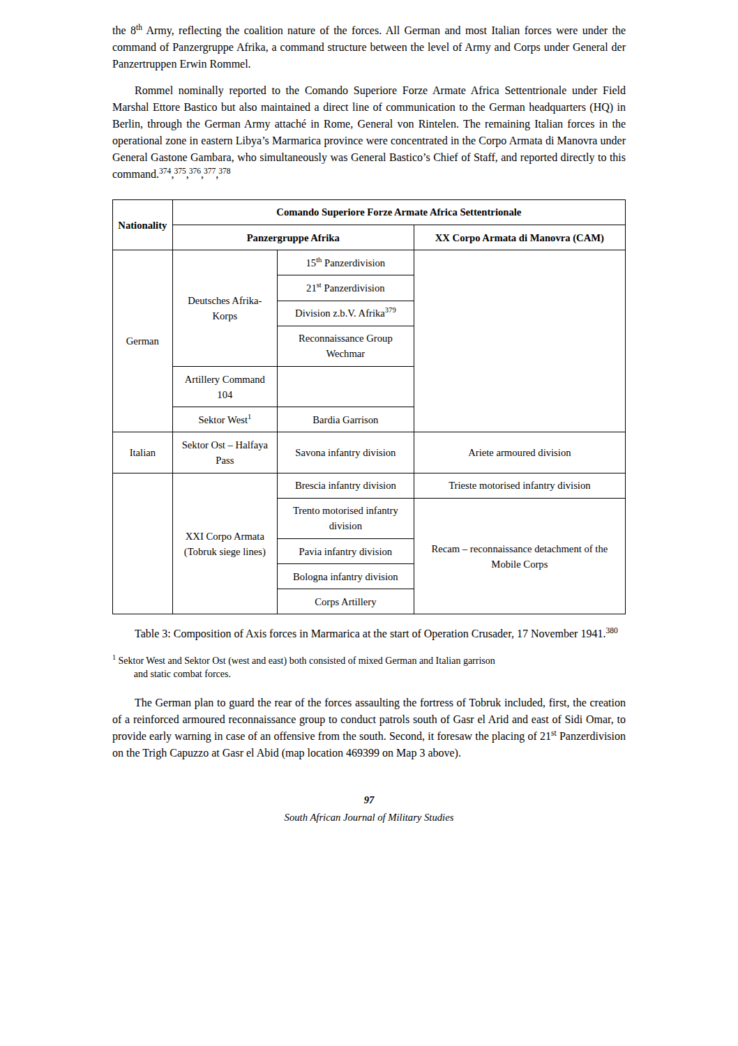the 8th Army, reflecting the coalition nature of the forces. All German and most Italian forces were under the command of Panzergruppe Afrika, a command structure between the level of Army and Corps under General der Panzertruppen Erwin Rommel.
Rommel nominally reported to the Comando Superiore Forze Armate Africa Settentrionale under Field Marshal Ettore Bastico but also maintained a direct line of communication to the German headquarters (HQ) in Berlin, through the German Army attaché in Rome, General von Rintelen. The remaining Italian forces in the operational zone in eastern Libya’s Marmarica province were concentrated in the Corpo Armata di Manovra under General Gastone Gambara, who simultaneously was General Bastico’s Chief of Staff, and reported directly to this command.374,375,376,377,378
Table 3: Composition of Axis forces in Marmarica at the start of Operation Crusader, 17 November 1941. 380
| Nationality | Comando Superiore Forze Armate Africa Settentrionale |
| --- | --- |
| Panzergruppe Afrika | XX Corpo Armata di Manovra (CAM) |
| German | Deutsches Afrika-Korps | 15 th Panzerdivision | |
| 21 st Panzerdivision |
| Division z.b.V. Afrika 379 |
| Reconnaissance Group Wechmar |
| Artillery Command 104 | |
| Sektor West 1 | Bardia Garrison |
| Italian | Sektor Ost – Halfaya Pass | Savona infantry division | Ariete armoured division |
| | XXI Corpo Armata (Tobruk siege lines) | Brescia infantry division | Trieste motorised infantry division |
| Trento motorised infantry division | Recam – reconnaissance detachment of the Mobile Corps |
| Pavia infantry division |
| Bologna infantry division |
| Corps Artillery |
1 Sektor West and Sektor Ost (west and east) both consisted of mixed German and Italian garrison and static combat forces.
The German plan to guard the rear of the forces assaulting the fortress of Tobruk included, first, the creation of a reinforced armoured reconnaissance group to conduct patrols south of Gasr el Arid and east of Sidi Omar, to provide early warning in case of an offensive from the south. Second, it foresaw the placing of 21st Panzerdivision on the Trigh Capuzzo at Gasr el Abid (map location 469399 on Map 3 above).
97
South African Journal of Military Studies